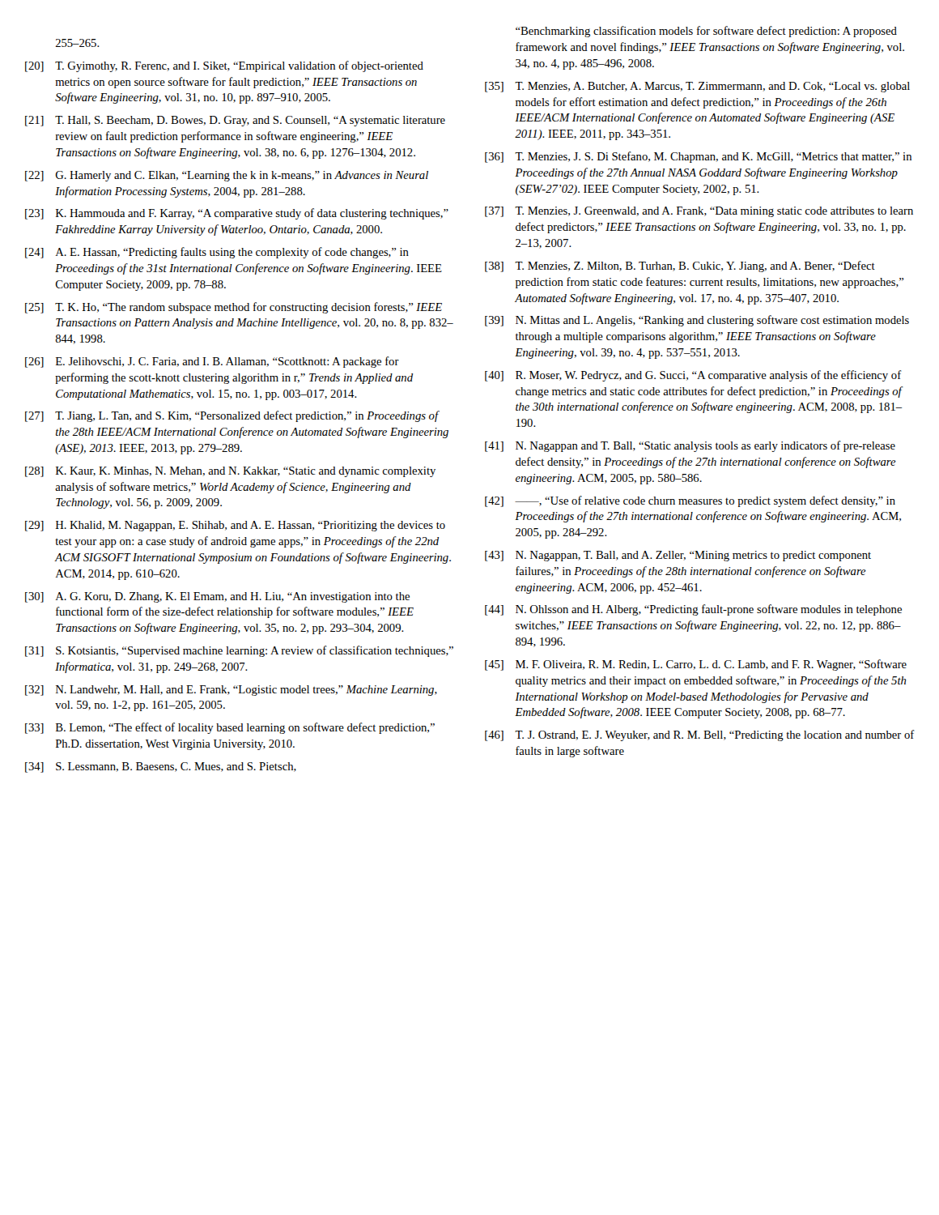255–265.
[20] T. Gyimothy, R. Ferenc, and I. Siket, “Empirical validation of object-oriented metrics on open source software for fault prediction,” IEEE Transactions on Software Engineering, vol. 31, no. 10, pp. 897–910, 2005.
[21] T. Hall, S. Beecham, D. Bowes, D. Gray, and S. Counsell, “A systematic literature review on fault prediction performance in software engineering,” IEEE Transactions on Software Engineering, vol. 38, no. 6, pp. 1276–1304, 2012.
[22] G. Hamerly and C. Elkan, “Learning the k in k-means,” in Advances in Neural Information Processing Systems, 2004, pp. 281–288.
[23] K. Hammouda and F. Karray, “A comparative study of data clustering techniques,” Fakhreddine Karray University of Waterloo, Ontario, Canada, 2000.
[24] A. E. Hassan, “Predicting faults using the complexity of code changes,” in Proceedings of the 31st International Conference on Software Engineering. IEEE Computer Society, 2009, pp. 78–88.
[25] T. K. Ho, “The random subspace method for constructing decision forests,” IEEE Transactions on Pattern Analysis and Machine Intelligence, vol. 20, no. 8, pp. 832–844, 1998.
[26] E. Jelihovschi, J. C. Faria, and I. B. Allaman, “Scottknott: A package for performing the scott-knott clustering algorithm in r,” Trends in Applied and Computational Mathematics, vol. 15, no. 1, pp. 003–017, 2014.
[27] T. Jiang, L. Tan, and S. Kim, “Personalized defect prediction,” in Proceedings of the 28th IEEE/ACM International Conference on Automated Software Engineering (ASE), 2013. IEEE, 2013, pp. 279–289.
[28] K. Kaur, K. Minhas, N. Mehan, and N. Kakkar, “Static and dynamic complexity analysis of software metrics,” World Academy of Science, Engineering and Technology, vol. 56, p. 2009, 2009.
[29] H. Khalid, M. Nagappan, E. Shihab, and A. E. Hassan, “Prioritizing the devices to test your app on: a case study of android game apps,” in Proceedings of the 22nd ACM SIGSOFT International Symposium on Foundations of Software Engineering. ACM, 2014, pp. 610–620.
[30] A. G. Koru, D. Zhang, K. El Emam, and H. Liu, “An investigation into the functional form of the size-defect relationship for software modules,” IEEE Transactions on Software Engineering, vol. 35, no. 2, pp. 293–304, 2009.
[31] S. Kotsiantis, “Supervised machine learning: A review of classification techniques,” Informatica, vol. 31, pp. 249–268, 2007.
[32] N. Landwehr, M. Hall, and E. Frank, “Logistic model trees,” Machine Learning, vol. 59, no. 1-2, pp. 161–205, 2005.
[33] B. Lemon, “The effect of locality based learning on software defect prediction,” Ph.D. dissertation, West Virginia University, 2010.
[34] S. Lessmann, B. Baesens, C. Mues, and S. Pietsch,
“Benchmarking classification models for software defect prediction: A proposed framework and novel findings,” IEEE Transactions on Software Engineering, vol. 34, no. 4, pp. 485–496, 2008.
[35] T. Menzies, A. Butcher, A. Marcus, T. Zimmermann, and D. Cok, “Local vs. global models for effort estimation and defect prediction,” in Proceedings of the 26th IEEE/ACM International Conference on Automated Software Engineering (ASE 2011). IEEE, 2011, pp. 343–351.
[36] T. Menzies, J. S. Di Stefano, M. Chapman, and K. McGill, “Metrics that matter,” in Proceedings of the 27th Annual NASA Goddard Software Engineering Workshop (SEW-27’02). IEEE Computer Society, 2002, p. 51.
[37] T. Menzies, J. Greenwald, and A. Frank, “Data mining static code attributes to learn defect predictors,” IEEE Transactions on Software Engineering, vol. 33, no. 1, pp. 2–13, 2007.
[38] T. Menzies, Z. Milton, B. Turhan, B. Cukic, Y. Jiang, and A. Bener, “Defect prediction from static code features: current results, limitations, new approaches,” Automated Software Engineering, vol. 17, no. 4, pp. 375–407, 2010.
[39] N. Mittas and L. Angelis, “Ranking and clustering software cost estimation models through a multiple comparisons algorithm,” IEEE Transactions on Software Engineering, vol. 39, no. 4, pp. 537–551, 2013.
[40] R. Moser, W. Pedrycz, and G. Succi, “A comparative analysis of the efficiency of change metrics and static code attributes for defect prediction,” in Proceedings of the 30th international conference on Software engineering. ACM, 2008, pp. 181–190.
[41] N. Nagappan and T. Ball, “Static analysis tools as early indicators of pre-release defect density,” in Proceedings of the 27th international conference on Software engineering. ACM, 2005, pp. 580–586.
[42] ——, “Use of relative code churn measures to predict system defect density,” in Proceedings of the 27th international conference on Software engineering. ACM, 2005, pp. 284–292.
[43] N. Nagappan, T. Ball, and A. Zeller, “Mining metrics to predict component failures,” in Proceedings of the 28th international conference on Software engineering. ACM, 2006, pp. 452–461.
[44] N. Ohlsson and H. Alberg, “Predicting fault-prone software modules in telephone switches,” IEEE Transactions on Software Engineering, vol. 22, no. 12, pp. 886–894, 1996.
[45] M. F. Oliveira, R. M. Redin, L. Carro, L. d. C. Lamb, and F. R. Wagner, “Software quality metrics and their impact on embedded software,” in Proceedings of the 5th International Workshop on Model-based Methodologies for Pervasive and Embedded Software, 2008. IEEE Computer Society, 2008, pp. 68–77.
[46] T. J. Ostrand, E. J. Weyuker, and R. M. Bell, “Predicting the location and number of faults in large software